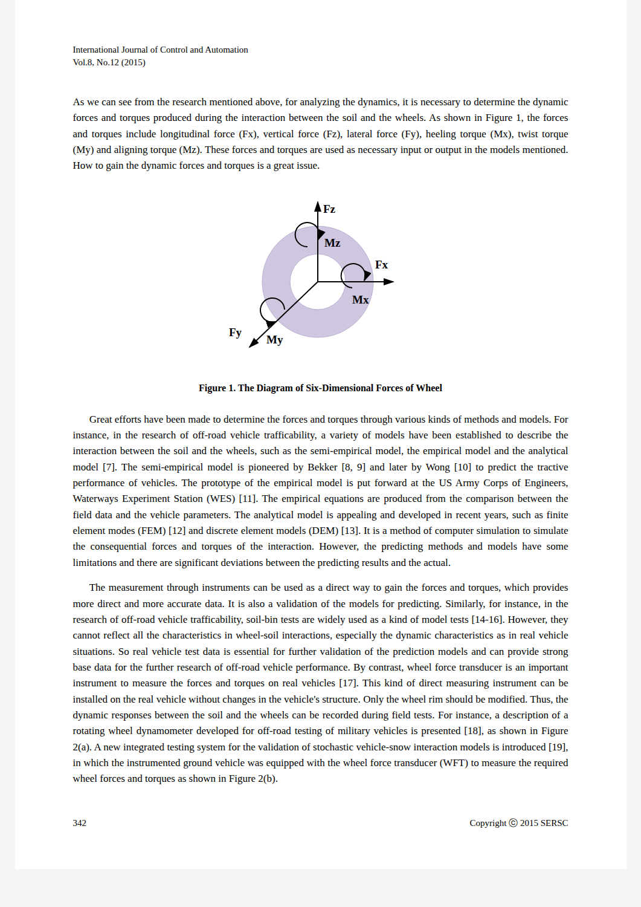International Journal of Control and Automation Vol.8, No.12 (2015)
As we can see from the research mentioned above, for analyzing the dynamics, it is necessary to determine the dynamic forces and torques produced during the interaction between the soil and the wheels. As shown in Figure 1, the forces and torques include longitudinal force (Fx), vertical force (Fz), lateral force (Fy), heeling torque (Mx), twist torque (My) and aligning torque (Mz). These forces and torques are used as necessary input or output in the models mentioned. How to gain the dynamic forces and torques is a great issue.
Fz Mz Fx Mx Fy My
Figure 1. The Diagram of Six-Dimensional Forces of Wheel
Great efforts have been made to determine the forces and torques through various kinds of methods and models. For instance, in the research of off-road vehicle trafficability, a variety of models have been established to describe the interaction between the soil and the wheels, such as the semi-empirical model, the empirical model and the analytical model [7]. The semi-empirical model is pioneered by Bekker [8, 9] and later by Wong [10] to predict the tractive performance of vehicles. The prototype of the empirical model is put forward at the US Army Corps of Engineers, Waterways Experiment Station (WES) [11]. The empirical equations are produced from the comparison between the field data and the vehicle parameters. The analytical model is appealing and developed in recent years, such as finite element modes (FEM) [12] and discrete element models (DEM) [13]. It is a method of computer simulation to simulate the consequential forces and torques of the interaction. However, the predicting methods and models have some limitations and there are significant deviations between the predicting results and the actual.
The measurement through instruments can be used as a direct way to gain the forces and torques, which provides more direct and more accurate data. It is also a validation of the models for predicting. Similarly, for instance, in the research of off-road vehicle trafficability, soil-bin tests are widely used as a kind of model tests [14-16]. However, they cannot reflect all the characteristics in wheel-soil interactions, especially the dynamic characteristics as in real vehicle situations. So real vehicle test data is essential for further validation of the prediction models and can provide strong base data for the further research of off-road vehicle performance. By contrast, wheel force transducer is an important instrument to measure the forces and torques on real vehicles [17]. This kind of direct measuring instrument can be installed on the real vehicle without changes in the vehicle's structure. Only the wheel rim should be modified. Thus, the dynamic responses between the soil and the wheels can be recorded during field tests. For instance, a description of a rotating wheel dynamometer developed for off-road testing of military vehicles is presented [18], as shown in Figure 2(a). A new integrated testing system for the validation of stochastic vehicle-snow interaction models is introduced [19], in which the instrumented ground vehicle was equipped with the wheel force transducer (WFT) to measure the required wheel forces and torques as shown in Figure 2(b).
342 Copyright ⓒ 2015 SERSC